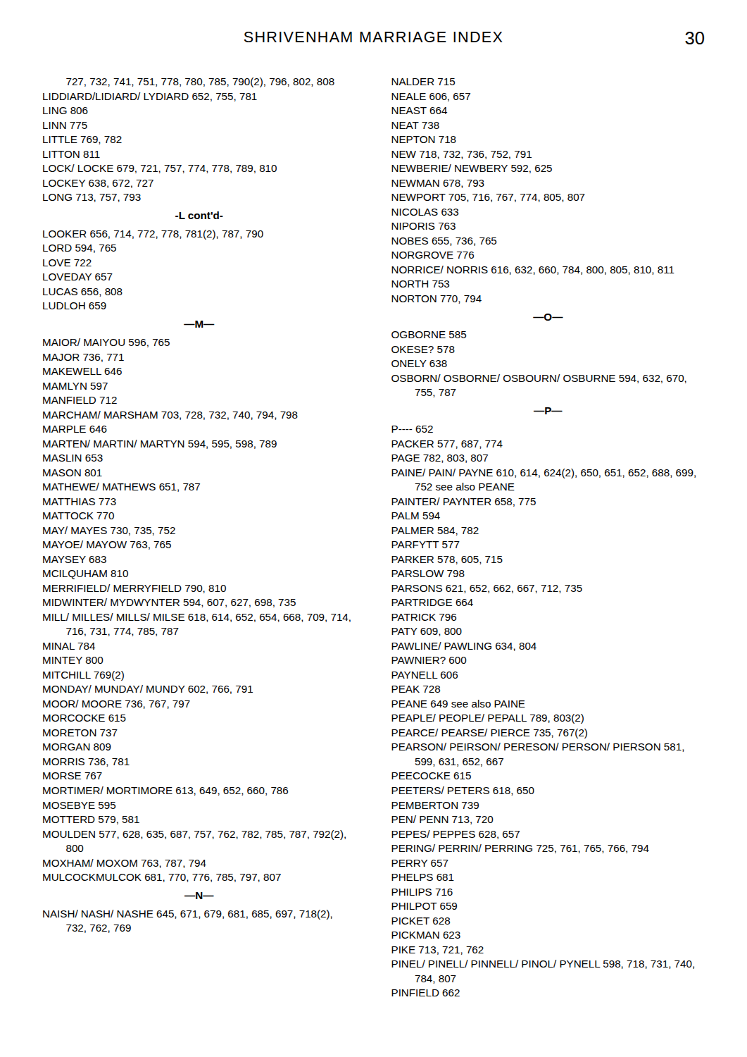SHRIVENHAM MARRIAGE INDEX
30
727, 732, 741, 751, 778, 780, 785, 790(2), 796, 802, 808
LIDDIARD/LIDIARD/ LYDIARD 652, 755, 781
LING 806
LINN 775
LITTLE 769, 782
LITTON 811
LOCK/ LOCKE 679, 721, 757, 774, 778, 789, 810
LOCKEY 638, 672, 727
LONG 713, 757, 793
-L cont'd-
LOOKER 656, 714, 772, 778, 781(2), 787, 790
LORD 594, 765
LOVE 722
LOVEDAY 657
LUCAS 656, 808
LUDLOH 659
—M—
MAIOR/ MAIYOU 596, 765
MAJOR 736, 771
MAKEWELL 646
MAMLYN 597
MANFIELD 712
MARCHAM/ MARSHAM 703, 728, 732, 740, 794, 798
MARPLE 646
MARTEN/ MARTIN/ MARTYN 594, 595, 598, 789
MASLIN 653
MASON 801
MATHEWE/ MATHEWS 651, 787
MATTHIAS 773
MATTOCK 770
MAY/ MAYES 730, 735, 752
MAYOE/ MAYOW 763, 765
MAYSEY 683
MCILQUHAM 810
MERRIFIELD/ MERRYFIELD 790, 810
MIDWINTER/ MYDWYNTER 594, 607, 627, 698, 735
MILL/ MILLES/ MILLS/ MILSE 618, 614, 652, 654, 668, 709, 714, 716, 731, 774, 785, 787
MINAL 784
MINTEY 800
MITCHILL 769(2)
MONDAY/ MUNDAY/ MUNDY 602, 766, 791
MOOR/ MOORE 736, 767, 797
MORCOCKE 615
MORETON 737
MORGAN 809
MORRIS 736, 781
MORSE 767
MORTIMER/ MORTIMORE 613, 649, 652, 660, 786
MOSEBYE 595
MOTTERD 579, 581
MOULDEN 577, 628, 635, 687, 757, 762, 782, 785, 787, 792(2), 800
MOXHAM/ MOXOM 763, 787, 794
MULCOCKMULCOK 681, 770, 776, 785, 797, 807
—N—
NAISH/ NASH/ NASHE 645, 671, 679, 681, 685, 697, 718(2), 732, 762, 769
NALDER 715
NEALE 606, 657
NEAST 664
NEAT 738
NEPTON 718
NEW 718, 732, 736, 752, 791
NEWBERIE/ NEWBERY 592, 625
NEWMAN 678, 793
NEWPORT 705, 716, 767, 774, 805, 807
NICOLAS 633
NIPORIS 763
NOBES 655, 736, 765
NORGROVE 776
NORRICE/ NORRIS 616, 632, 660, 784, 800, 805, 810, 811
NORTH 753
NORTON 770, 794
—O—
OGBORNE 585
OKESE? 578
ONELY 638
OSBORN/ OSBORNE/ OSBOURN/ OSBURNE 594, 632, 670, 755, 787
—P—
P---- 652
PACKER 577, 687, 774
PAGE 782, 803, 807
PAINE/ PAIN/ PAYNE 610, 614, 624(2), 650, 651, 652, 688, 699, 752 see also PEANE
PAINTER/ PAYNTER 658, 775
PALM 594
PALMER 584, 782
PARFYTT 577
PARKER 578, 605, 715
PARSLOW 798
PARSONS 621, 652, 662, 667, 712, 735
PARTRIDGE 664
PATRICK 796
PATY 609, 800
PAWLINE/ PAWLING 634, 804
PAWNIER? 600
PAYNELL 606
PEAK 728
PEANE 649 see also PAINE
PEAPLE/ PEOPLE/ PEPALL 789, 803(2)
PEARCE/ PEARSE/ PIERCE 735, 767(2)
PEARSON/ PEIRSON/ PERESON/ PERSON/ PIERSON 581, 599, 631, 652, 667
PEECOCKE 615
PEETERS/ PETERS 618, 650
PEMBERTON 739
PEN/ PENN 713, 720
PEPES/ PEPPES 628, 657
PERING/ PERRIN/ PERRING 725, 761, 765, 766, 794
PERRY 657
PHELPS 681
PHILIPS 716
PHILPOT 659
PICKET 628
PICKMAN 623
PIKE 713, 721, 762
PINEL/ PINELL/ PINNELL/ PINOL/ PYNELL 598, 718, 731, 740, 784, 807
PINFIELD 662